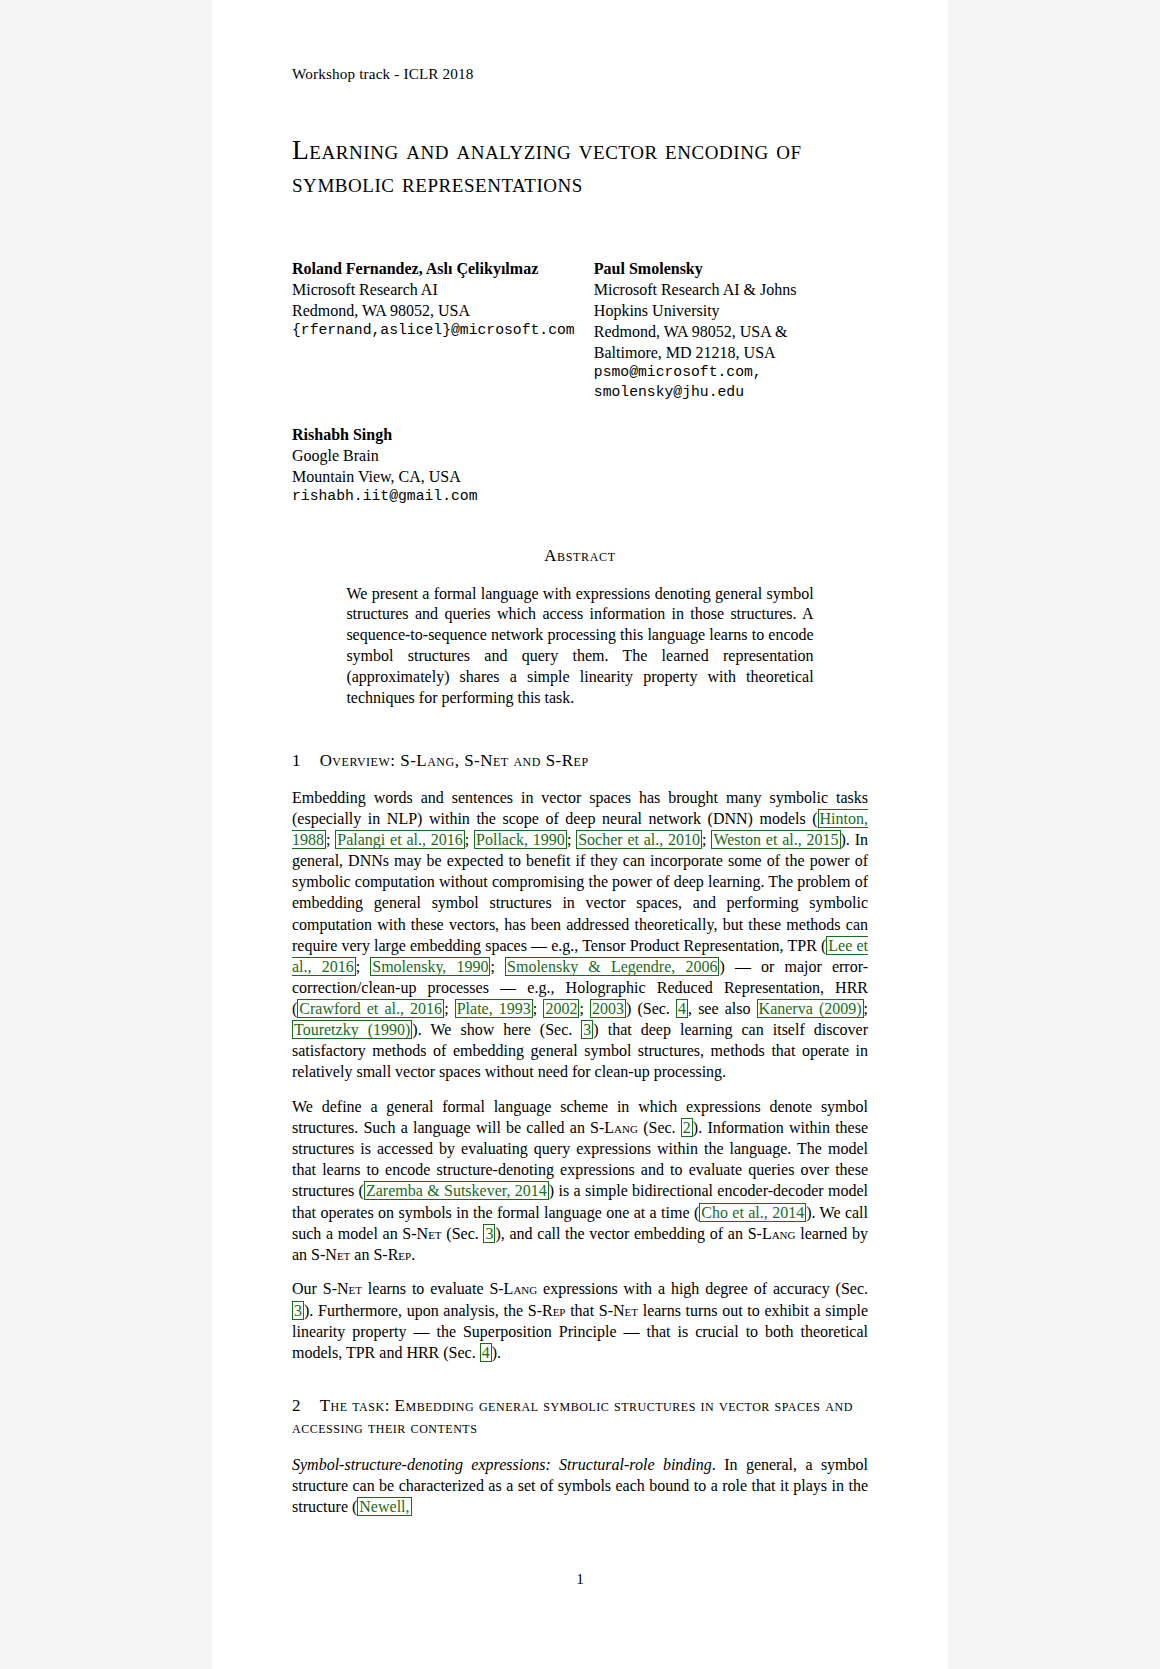Workshop track - ICLR 2018
Learning and analyzing vector encoding of symbolic representations
Roland Fernandez, Aslı Çelikyılmaz
Microsoft Research AI
Redmond, WA 98052, USA
{rfernand,aslicel}@microsoft.com
Paul Smolensky
Microsoft Research AI & Johns Hopkins University
Redmond, WA 98052, USA & Baltimore, MD 21218, USA
psmo@microsoft.com, smolensky@jhu.edu
Rishabh Singh
Google Brain
Mountain View, CA, USA
rishabh.iit@gmail.com
Abstract
We present a formal language with expressions denoting general symbol structures and queries which access information in those structures. A sequence-to-sequence network processing this language learns to encode symbol structures and query them. The learned representation (approximately) shares a simple linearity property with theoretical techniques for performing this task.
1 Overview: S-Lang, S-Net and S-Rep
Embedding words and sentences in vector spaces has brought many symbolic tasks (especially in NLP) within the scope of deep neural network (DNN) models (Hinton, 1988; Palangi et al., 2016; Pollack, 1990; Socher et al., 2010; Weston et al., 2015). In general, DNNs may be expected to benefit if they can incorporate some of the power of symbolic computation without compromising the power of deep learning. The problem of embedding general symbol structures in vector spaces, and performing symbolic computation with these vectors, has been addressed theoretically, but these methods can require very large embedding spaces — e.g., Tensor Product Representation, TPR (Lee et al., 2016; Smolensky, 1990; Smolensky & Legendre, 2006) — or major error-correction/clean-up processes — e.g., Holographic Reduced Representation, HRR (Crawford et al., 2016; Plate, 1993; 2002; 2003) (Sec. 4, see also Kanerva (2009); Touretzky (1990)). We show here (Sec. 3) that deep learning can itself discover satisfactory methods of embedding general symbol structures, methods that operate in relatively small vector spaces without need for clean-up processing.
We define a general formal language scheme in which expressions denote symbol structures. Such a language will be called an S-Lang (Sec. 2). Information within these structures is accessed by evaluating query expressions within the language. The model that learns to encode structure-denoting expressions and to evaluate queries over these structures (Zaremba & Sutskever, 2014) is a simple bidirectional encoder-decoder model that operates on symbols in the formal language one at a time (Cho et al., 2014). We call such a model an S-Net (Sec. 3), and call the vector embedding of an S-Lang learned by an S-Net an S-Rep.
Our S-Net learns to evaluate S-Lang expressions with a high degree of accuracy (Sec. 3). Furthermore, upon analysis, the S-Rep that S-Net learns turns out to exhibit a simple linearity property — the Superposition Principle — that is crucial to both theoretical models, TPR and HRR (Sec. 4).
2 The task: Embedding general symbolic structures in vector spaces and accessing their contents
Symbol-structure-denoting expressions: Structural-role binding. In general, a symbol structure can be characterized as a set of symbols each bound to a role that it plays in the structure (Newell,
1